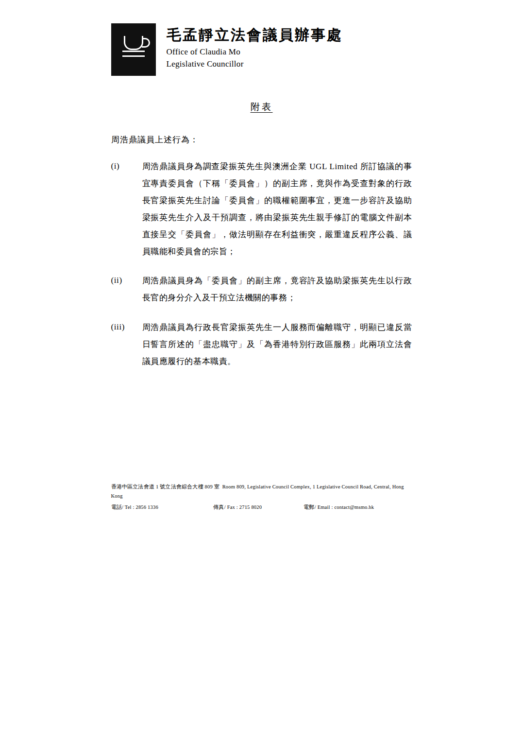毛孟靜立法會議員辦事處
Office of Claudia Mo
Legislative Councillor
附表
周浩鼎議員上述行為：
(i) 周浩鼎議員身為調查梁振英先生與澳洲企業 UGL Limited 所訂協議的事宜專責委員會（下稱「委員會」）的副主席，竟與作為受查對象的行政長官梁振英先生討論「委員會」的職權範圍事宜，更進一步容許及協助梁振英先生介入及干預調查，將由梁振英先生親手修訂的電腦文件副本直接呈交「委員會」，做法明顯存在利益衝突，嚴重違反程序公義、議員職能和委員會的宗旨；
(ii) 周浩鼎議員身為「委員會」的副主席，竟容許及協助梁振英先生以行政長官的身分介入及干預立法機關的事務；
(iii) 周浩鼎議員為行政長官梁振英先生一人服務而偏離職守，明顯已違反當日誓言所述的「盡忠職守」及「為香港特別行政區服務」此兩項立法會議員應履行的基本職責。
香港中區立法會道 1 號立法會綜合大樓 809 室 Room 809, Legislative Council Complex, 1 Legislative Council Road, Central, Hong Kong
電話/ Tel : 2856 1336 傳真/ Fax : 2715 8020 電郵/ Email : contact@msmo.hk